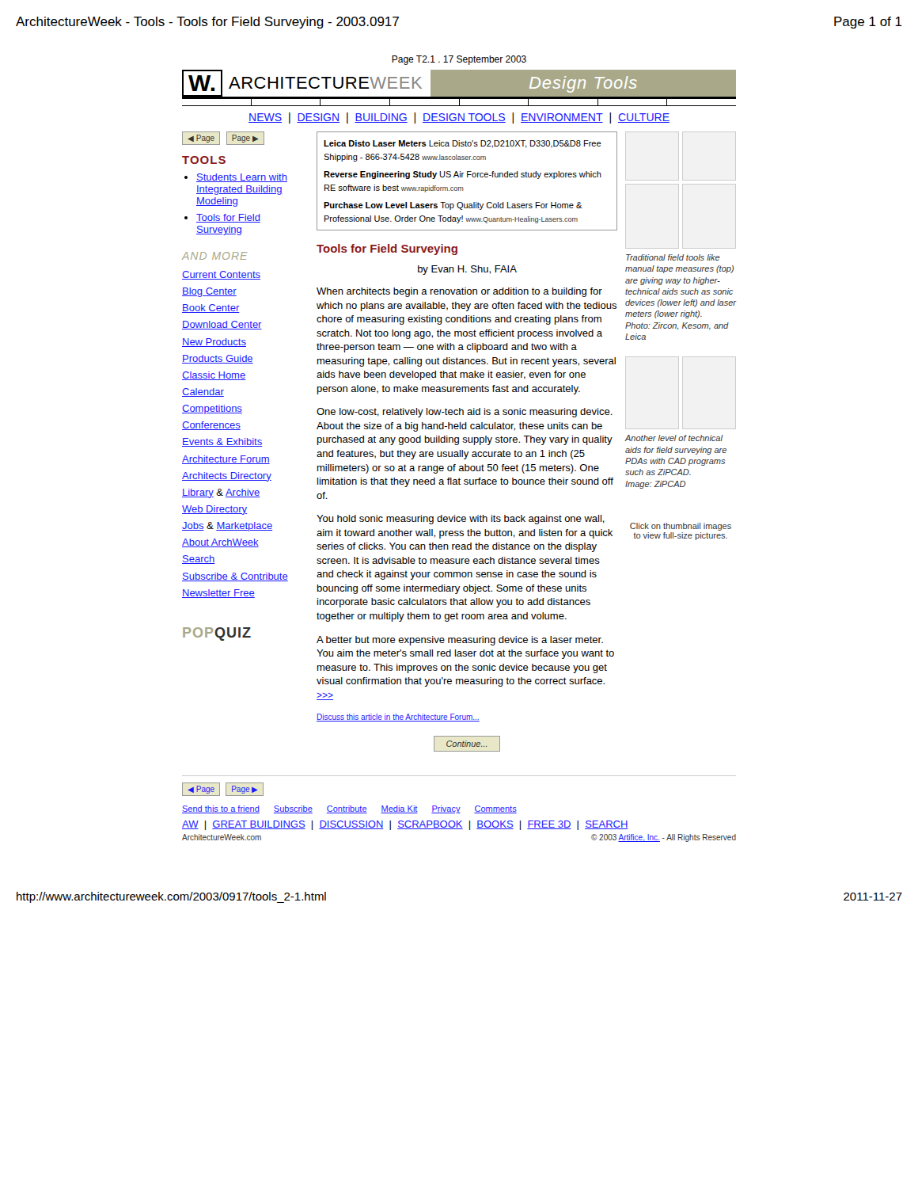ArchitectureWeek - Tools - Tools for Field Surveying - 2003.0917
Page 1 of 1
Page T2.1 . 17 September 2003
W. ARCHITECTUREWEEK
Design Tools
NEWS | DESIGN | BUILDING | DESIGN TOOLS | ENVIRONMENT | CULTURE
◀ Page Page ▶
TOOLS
Students Learn with Integrated Building Modeling
Tools for Field Surveying
AND MORE
Current Contents
Blog Center
Book Center
Download Center
New Products
Products Guide
Classic Home
Calendar
Competitions
Conferences
Events & Exhibits
Architecture Forum
Architects Directory
Library & Archive
Web Directory
Jobs & Marketplace
About ArchWeek
Search
Subscribe & Contribute
Newsletter Free
POP QUIZ
Leica Disto Laser Meters Leica Disto's D2,D210XT, D330,D5&D8 Free Shipping - 866-374-5428 www.lascolaser.com
Reverse Engineering Study US Air Force-funded study explores which RE software is best www.rapidform.com
Purchase Low Level Lasers Top Quality Cold Lasers For Home & Professional Use. Order One Today! www.Quantum-Healing-Lasers.com
Tools for Field Surveying
by Evan H. Shu, FAIA
When architects begin a renovation or addition to a building for which no plans are available, they are often faced with the tedious chore of measuring existing conditions and creating plans from scratch. Not too long ago, the most efficient process involved a three-person team — one with a clipboard and two with a measuring tape, calling out distances. But in recent years, several aids have been developed that make it easier, even for one person alone, to make measurements fast and accurately.
One low-cost, relatively low-tech aid is a sonic measuring device. About the size of a big hand-held calculator, these units can be purchased at any good building supply store. They vary in quality and features, but they are usually accurate to an 1 inch (25 millimeters) or so at a range of about 50 feet (15 meters). One limitation is that they need a flat surface to bounce their sound off of.
You hold sonic measuring device with its back against one wall, aim it toward another wall, press the button, and listen for a quick series of clicks. You can then read the distance on the display screen. It is advisable to measure each distance several times and check it against your common sense in case the sound is bouncing off some intermediary object. Some of these units incorporate basic calculators that allow you to add distances together or multiply them to get room area and volume.
A better but more expensive measuring device is a laser meter. You aim the meter's small red laser dot at the surface you want to measure to. This improves on the sonic device because you get visual confirmation that you're measuring to the correct surface. >>>
Discuss this article in the Architecture Forum...
Continue...
Traditional field tools like manual tape measures (top) are giving way to higher-technical aids such as sonic devices (lower left) and laser meters (lower right).
Photo: Zircon, Kesom, and Leica
Another level of technical aids for field surveying are PDAs with CAD programs such as ZiPCAD.
Image: ZiPCAD
Click on thumbnail images
to view full-size pictures.
◀ Page Page ▶
Send this to a friend Subscribe Contribute Media Kit Privacy Comments
AW | GREAT BUILDINGS | DISCUSSION | SCRAPBOOK | BOOKS | FREE 3D | SEARCH
ArchitectureWeek.com © 2003 Artifice, Inc. - All Rights Reserved
http://www.architectureweek.com/2003/0917/tools_2-1.html 2011-11-27